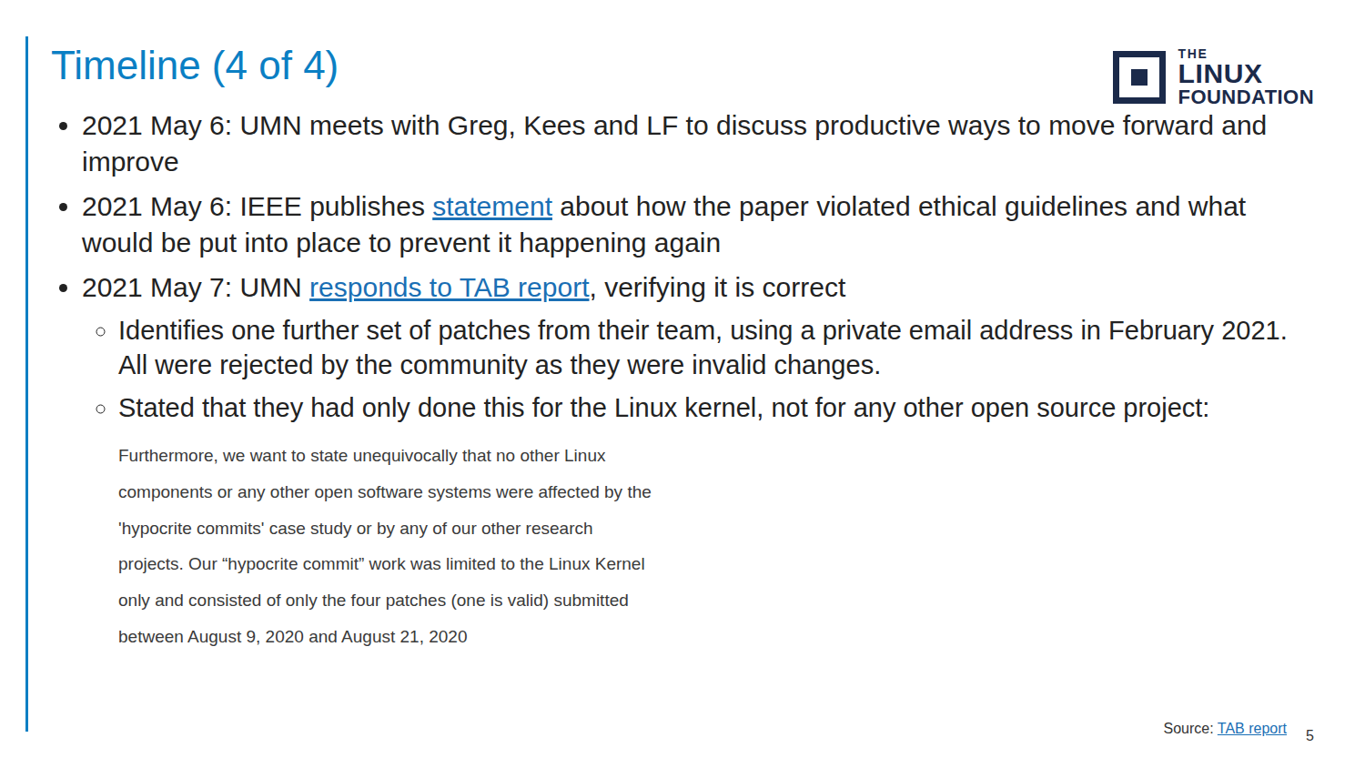Timeline (4 of 4)
THE LINUX FOUNDATION
2021 May 6: UMN meets with Greg, Kees and LF to discuss productive ways to move forward and improve
2021 May 6: IEEE publishes statement about how the paper violated ethical guidelines and what would be put into place to prevent it happening again
2021 May 7: UMN responds to TAB report, verifying it is correct
Identifies one further set of patches from their team, using a private email address in February 2021. All were rejected by the community as they were invalid changes.
Stated that they had only done this for the Linux kernel, not for any other open source project:
Furthermore, we want to state unequivocally that no other Linux
components or any other open software systems were affected by the
'hypocrite commits' case study or by any of our other research
projects. Our “hypocrite commit” work was limited to the Linux Kernel
only and consisted of only the four patches (one is valid) submitted
between August 9, 2020 and August 21, 2020
Source: TAB report
5